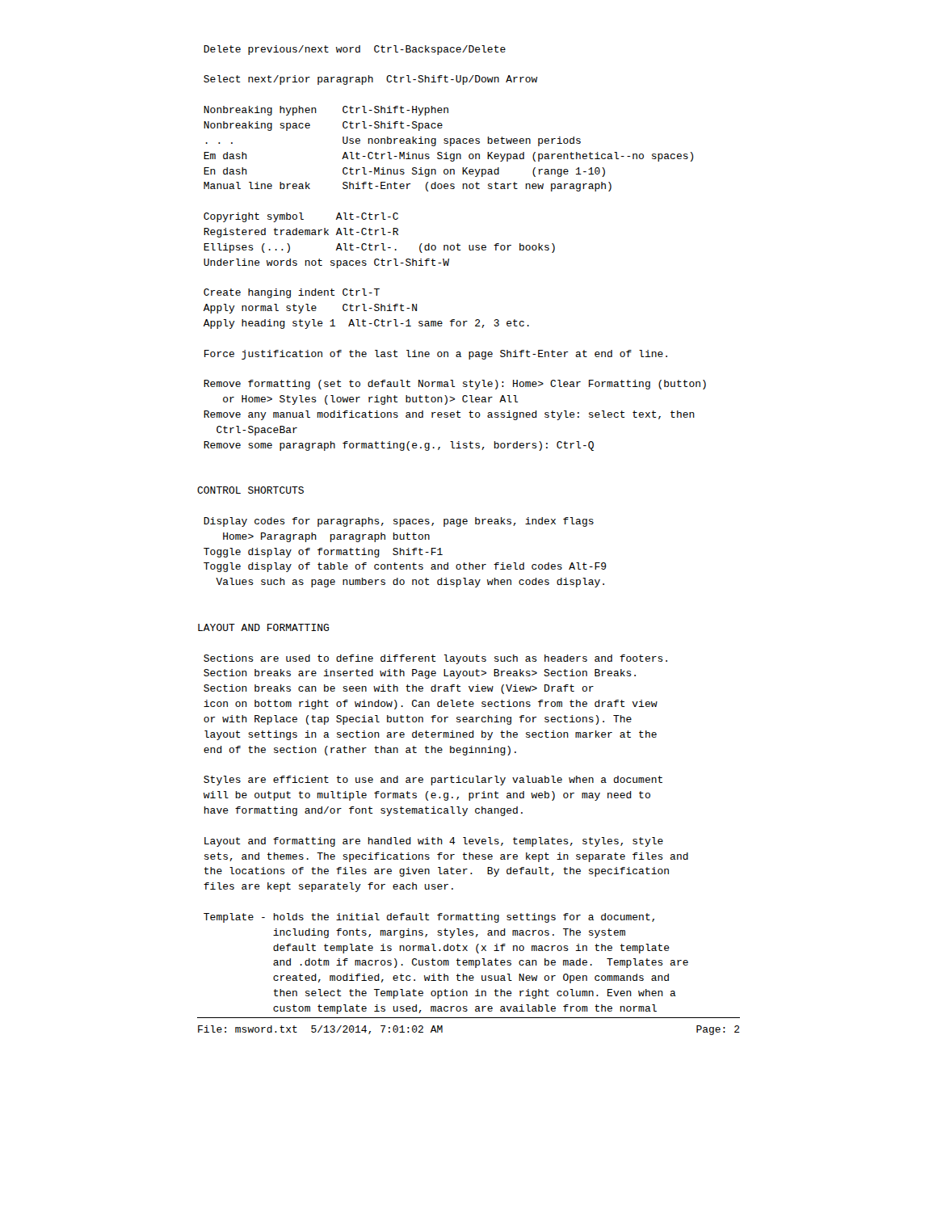Delete previous/next word  Ctrl-Backspace/Delete

 Select next/prior paragraph  Ctrl-Shift-Up/Down Arrow

 Nonbreaking hyphen    Ctrl-Shift-Hyphen
 Nonbreaking space     Ctrl-Shift-Space
 . . .                 Use nonbreaking spaces between periods
 Em dash               Alt-Ctrl-Minus Sign on Keypad (parenthetical--no spaces)
 En dash               Ctrl-Minus Sign on Keypad     (range 1-10)
 Manual line break     Shift-Enter  (does not start new paragraph)

 Copyright symbol     Alt-Ctrl-C
 Registered trademark Alt-Ctrl-R
 Ellipses (...)       Alt-Ctrl-.   (do not use for books)
 Underline words not spaces Ctrl-Shift-W

 Create hanging indent Ctrl-T
 Apply normal style    Ctrl-Shift-N
 Apply heading style 1  Alt-Ctrl-1 same for 2, 3 etc.

 Force justification of the last line on a page Shift-Enter at end of line.

 Remove formatting (set to default Normal style): Home> Clear Formatting (button)
    or Home> Styles (lower right button)> Clear All
 Remove any manual modifications and reset to assigned style: select text, then
   Ctrl-SpaceBar
 Remove some paragraph formatting(e.g., lists, borders): Ctrl-Q


CONTROL SHORTCUTS

 Display codes for paragraphs, spaces, page breaks, index flags
    Home> Paragraph  paragraph button
 Toggle display of formatting  Shift-F1
 Toggle display of table of contents and other field codes Alt-F9
   Values such as page numbers do not display when codes display.


LAYOUT AND FORMATTING

 Sections are used to define different layouts such as headers and footers.
 Section breaks are inserted with Page Layout> Breaks> Section Breaks.
 Section breaks can be seen with the draft view (View> Draft or
 icon on bottom right of window). Can delete sections from the draft view
 or with Replace (tap Special button for searching for sections). The
 layout settings in a section are determined by the section marker at the
 end of the section (rather than at the beginning).

 Styles are efficient to use and are particularly valuable when a document
 will be output to multiple formats (e.g., print and web) or may need to
 have formatting and/or font systematically changed.

 Layout and formatting are handled with 4 levels, templates, styles, style
 sets, and themes. The specifications for these are kept in separate files and
 the locations of the files are given later.  By default, the specification
 files are kept separately for each user.

 Template - holds the initial default formatting settings for a document,
            including fonts, margins, styles, and macros. The system
            default template is normal.dotx (x if no macros in the template
            and .dotm if macros). Custom templates can be made.  Templates are
            created, modified, etc. with the usual New or Open commands and
            then select the Template option in the right column. Even when a
            custom template is used, macros are available from the normal
File: msword.txt 5/13/2014, 7:01:02 AM Page: 2